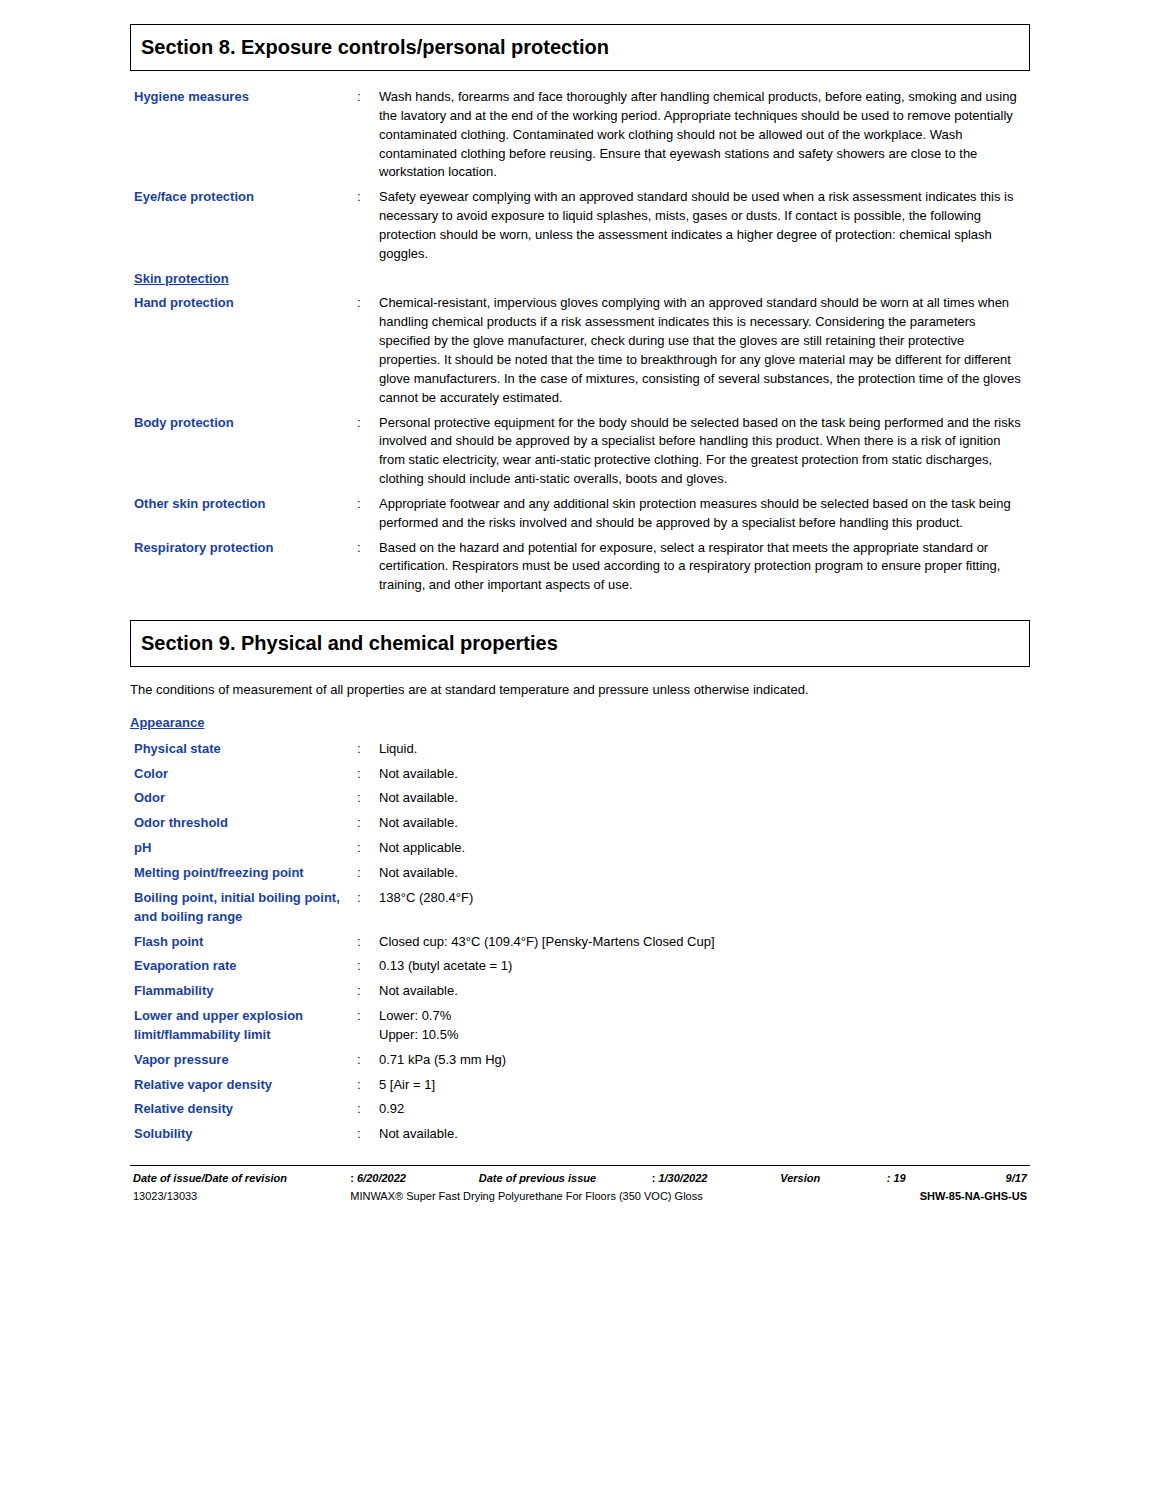Section 8. Exposure controls/personal protection
| Hygiene measures | : | Wash hands, forearms and face thoroughly after handling chemical products, before eating, smoking and using the lavatory and at the end of the working period. Appropriate techniques should be used to remove potentially contaminated clothing. Contaminated work clothing should not be allowed out of the workplace. Wash contaminated clothing before reusing. Ensure that eyewash stations and safety showers are close to the workstation location. |
| Eye/face protection | : | Safety eyewear complying with an approved standard should be used when a risk assessment indicates this is necessary to avoid exposure to liquid splashes, mists, gases or dusts. If contact is possible, the following protection should be worn, unless the assessment indicates a higher degree of protection: chemical splash goggles. |
| Skin protection |
| Hand protection | : | Chemical-resistant, impervious gloves complying with an approved standard should be worn at all times when handling chemical products if a risk assessment indicates this is necessary. Considering the parameters specified by the glove manufacturer, check during use that the gloves are still retaining their protective properties. It should be noted that the time to breakthrough for any glove material may be different for different glove manufacturers. In the case of mixtures, consisting of several substances, the protection time of the gloves cannot be accurately estimated. |
| Body protection | : | Personal protective equipment for the body should be selected based on the task being performed and the risks involved and should be approved by a specialist before handling this product. When there is a risk of ignition from static electricity, wear anti-static protective clothing. For the greatest protection from static discharges, clothing should include anti-static overalls, boots and gloves. |
| Other skin protection | : | Appropriate footwear and any additional skin protection measures should be selected based on the task being performed and the risks involved and should be approved by a specialist before handling this product. |
| Respiratory protection | : | Based on the hazard and potential for exposure, select a respirator that meets the appropriate standard or certification. Respirators must be used according to a respiratory protection program to ensure proper fitting, training, and other important aspects of use. |
Section 9. Physical and chemical properties
The conditions of measurement of all properties are at standard temperature and pressure unless otherwise indicated.
Appearance
| Physical state | : | Liquid. |
| Color | : | Not available. |
| Odor | : | Not available. |
| Odor threshold | : | Not available. |
| pH | : | Not applicable. |
| Melting point/freezing point | : | Not available. |
| Boiling point, initial boiling point, and boiling range | : | 138°C (280.4°F) |
| Flash point | : | Closed cup: 43°C (109.4°F) [Pensky-Martens Closed Cup] |
| Evaporation rate | : | 0.13 (butyl acetate = 1) |
| Flammability | : | Not available. |
| Lower and upper explosion limit/flammability limit | : | Lower: 0.7% Upper: 10.5% |
| Vapor pressure | : | 0.71 kPa (5.3 mm Hg) |
| Relative vapor density | : | 5 [Air = 1] |
| Relative density | : | 0.92 |
| Solubility | : | Not available. |
| Date of issue/Date of revision | : 6/20/2022 | Date of previous issue | : 1/30/2022 | Version | : 19 | 9/17 |
| 13023/13033 | MINWAX® Super Fast Drying Polyurethane For Floors (350 VOC) Gloss | SHW-85-NA-GHS-US |